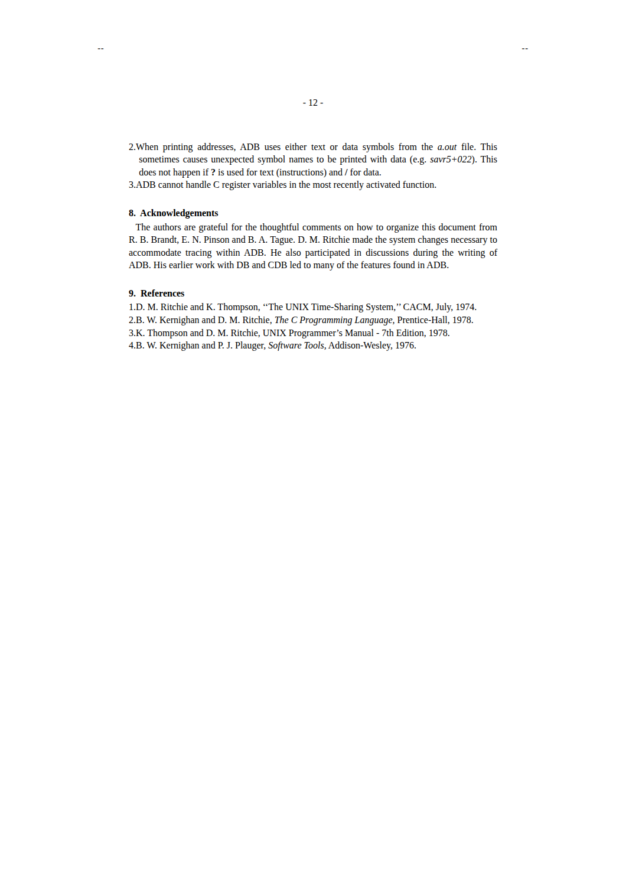-- --
- 12 -
2. When printing addresses, ADB uses either text or data symbols from the a.out file. This sometimes causes unexpected symbol names to be printed with data (e.g. savr5+022). This does not happen if ? is used for text (instructions) and / for data.
3. ADB cannot handle C register variables in the most recently activated function.
8. Acknowledgements
The authors are grateful for the thoughtful comments on how to organize this document from R. B. Brandt, E. N. Pinson and B. A. Tague. D. M. Ritchie made the system changes necessary to accommodate tracing within ADB. He also participated in discussions during the writing of ADB. His earlier work with DB and CDB led to many of the features found in ADB.
9. References
1.D. M. Ritchie and K. Thompson, ‘‘The UNIX Time-Sharing System,’’ CACM, July, 1974.
2.B. W. Kernighan and D. M. Ritchie, The C Programming Language, Prentice-Hall, 1978.
3.K. Thompson and D. M. Ritchie, UNIX Programmer’s Manual - 7th Edition, 1978.
4.B. W. Kernighan and P. J. Plauger, Software Tools, Addison-Wesley, 1976.